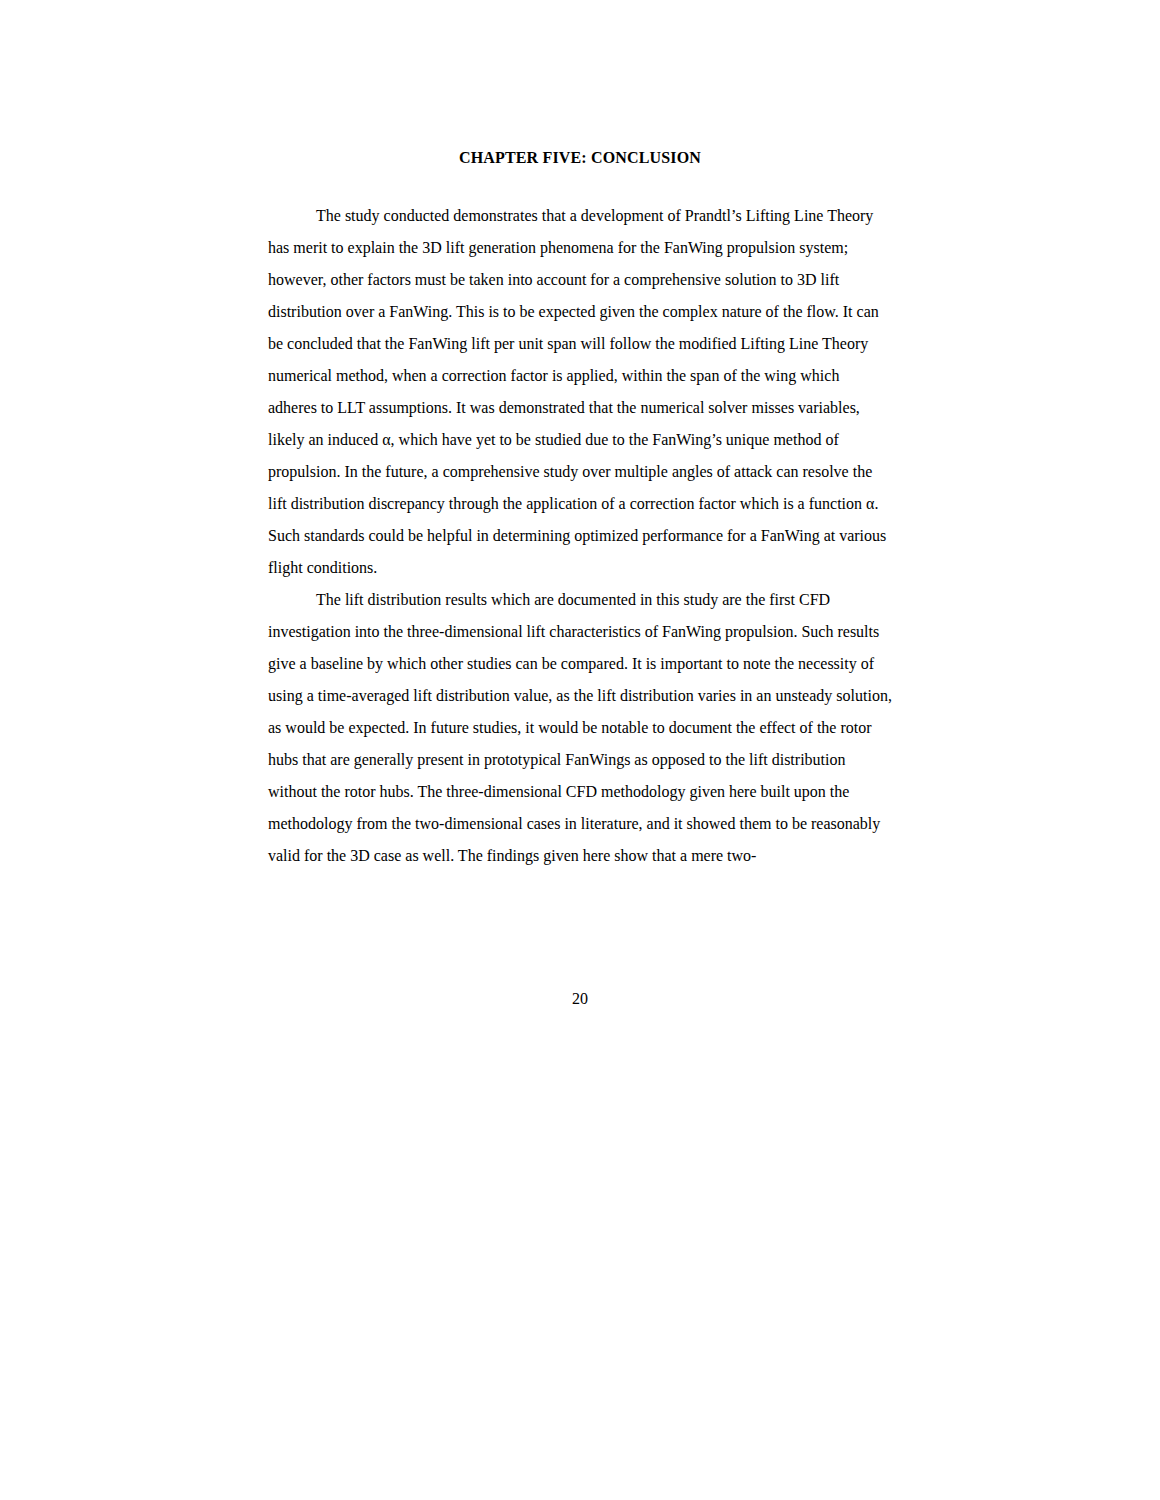CHAPTER FIVE: CONCLUSION
The study conducted demonstrates that a development of Prandtl’s Lifting Line Theory has merit to explain the 3D lift generation phenomena for the FanWing propulsion system; however, other factors must be taken into account for a comprehensive solution to 3D lift distribution over a FanWing. This is to be expected given the complex nature of the flow. It can be concluded that the FanWing lift per unit span will follow the modified Lifting Line Theory numerical method, when a correction factor is applied, within the span of the wing which adheres to LLT assumptions. It was demonstrated that the numerical solver misses variables, likely an induced α, which have yet to be studied due to the FanWing’s unique method of propulsion. In the future, a comprehensive study over multiple angles of attack can resolve the lift distribution discrepancy through the application of a correction factor which is a function α. Such standards could be helpful in determining optimized performance for a FanWing at various flight conditions.
The lift distribution results which are documented in this study are the first CFD investigation into the three-dimensional lift characteristics of FanWing propulsion. Such results give a baseline by which other studies can be compared. It is important to note the necessity of using a time-averaged lift distribution value, as the lift distribution varies in an unsteady solution, as would be expected. In future studies, it would be notable to document the effect of the rotor hubs that are generally present in prototypical FanWings as opposed to the lift distribution without the rotor hubs. The three-dimensional CFD methodology given here built upon the methodology from the two-dimensional cases in literature, and it showed them to be reasonably valid for the 3D case as well. The findings given here show that a mere two-
20